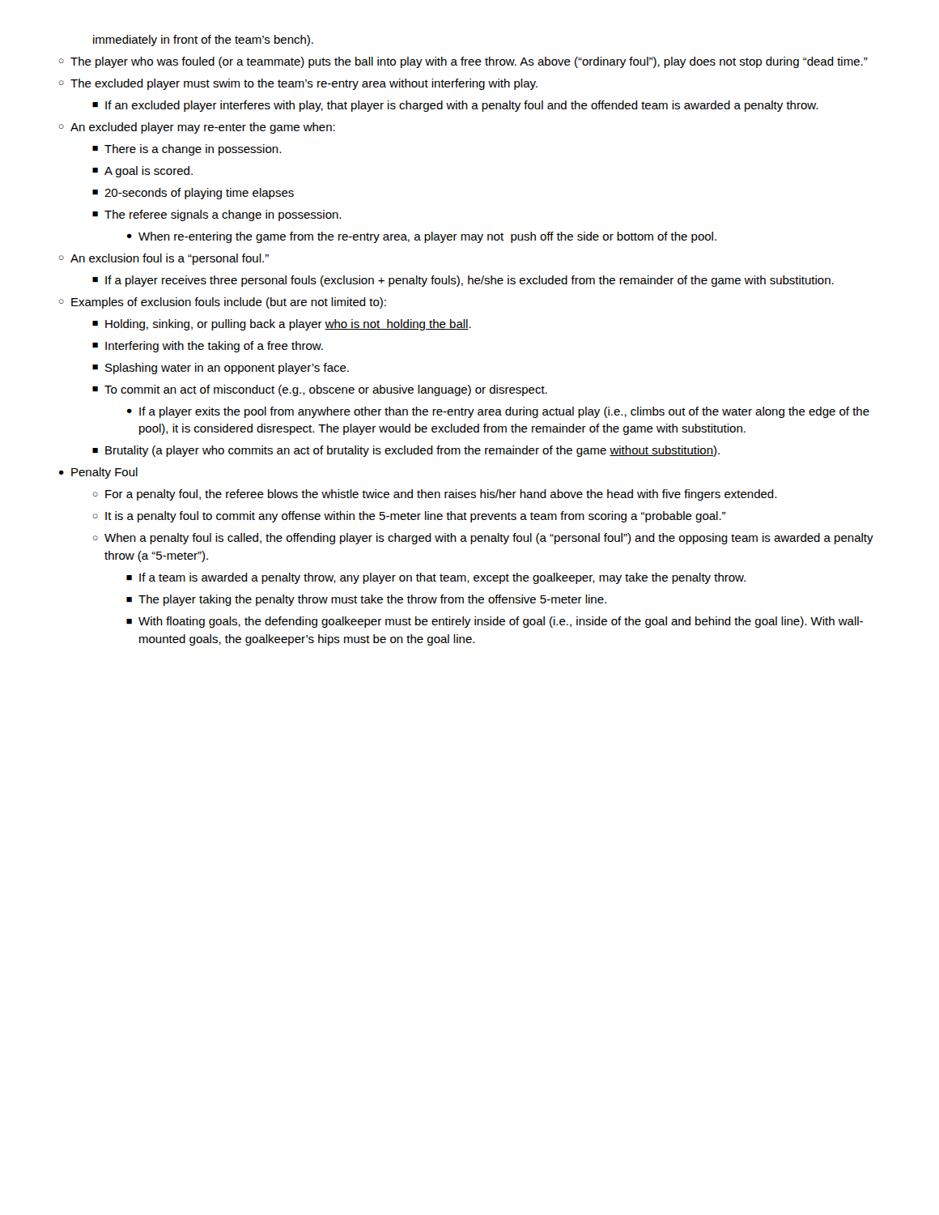immediately in front of the team’s bench).
The player who was fouled (or a teammate) puts the ball into play with a free throw. As above (“ordinary foul”), play does not stop during “dead time.”
The excluded player must swim to the team’s re-entry area without interfering with play.
If an excluded player interferes with play, that player is charged with a penalty foul and the offended team is awarded a penalty throw.
An excluded player may re-enter the game when:
There is a change in possession.
A goal is scored.
20-seconds of playing time elapses
The referee signals a change in possession.
When re-entering the game from the re-entry area, a player may not push off the side or bottom of the pool.
An exclusion foul is a “personal foul.”
If a player receives three personal fouls (exclusion + penalty fouls), he/she is excluded from the remainder of the game with substitution.
Examples of exclusion fouls include (but are not limited to):
Holding, sinking, or pulling back a player who is not holding the ball.
Interfering with the taking of a free throw.
Splashing water in an opponent player’s face.
To commit an act of misconduct (e.g., obscene or abusive language) or disrespect.
If a player exits the pool from anywhere other than the re-entry area during actual play (i.e., climbs out of the water along the edge of the pool), it is considered disrespect. The player would be excluded from the remainder of the game with substitution.
Brutality (a player who commits an act of brutality is excluded from the remainder of the game without substitution).
Penalty Foul
For a penalty foul, the referee blows the whistle twice and then raises his/her hand above the head with five fingers extended.
It is a penalty foul to commit any offense within the 5-meter line that prevents a team from scoring a “probable goal.”
When a penalty foul is called, the offending player is charged with a penalty foul (a “personal foul”) and the opposing team is awarded a penalty throw (a “5-meter”).
If a team is awarded a penalty throw, any player on that team, except the goalkeeper, may take the penalty throw.
The player taking the penalty throw must take the throw from the offensive 5-meter line.
With floating goals, the defending goalkeeper must be entirely inside of goal (i.e., inside of the goal and behind the goal line). With wall-mounted goals, the goalkeeper’s hips must be on the goal line.